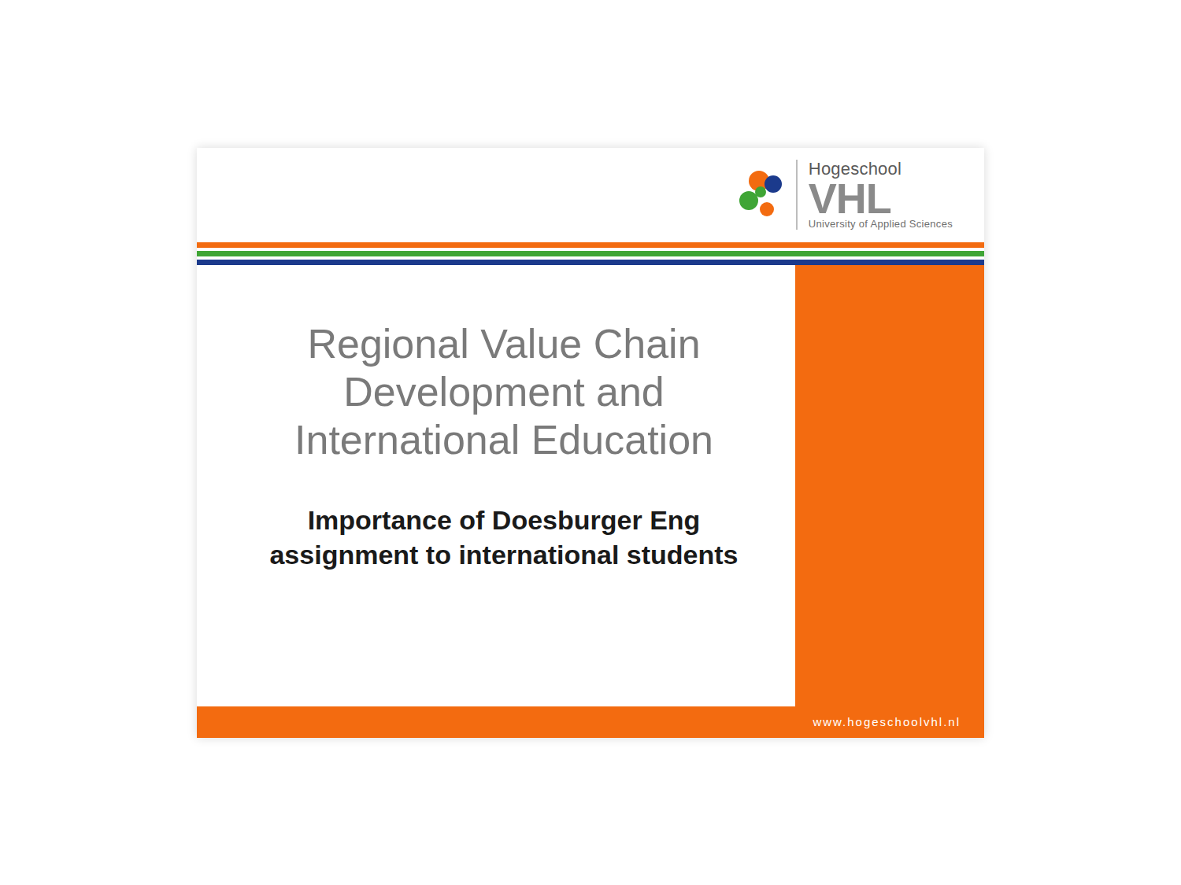Hogeschool
VHL
University of Applied Sciences
Regional Value Chain Development and International Education
Importance of Doesburger Eng assignment to international students
www.hogeschoolvhl.nl